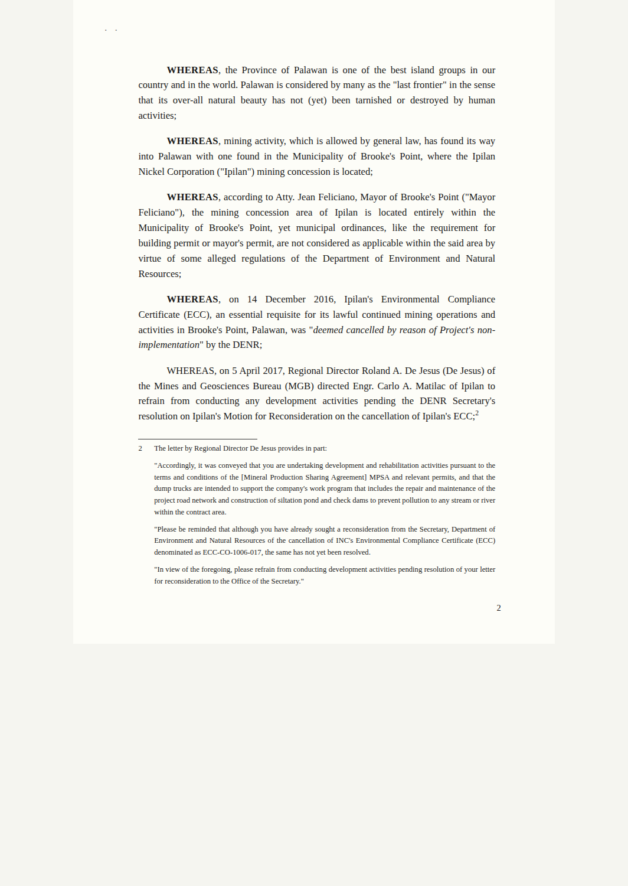· ·
WHEREAS, the Province of Palawan is one of the best island groups in our country and in the world. Palawan is considered by many as the "last frontier" in the sense that its over-all natural beauty has not (yet) been tarnished or destroyed by human activities;
WHEREAS, mining activity, which is allowed by general law, has found its way into Palawan with one found in the Municipality of Brooke's Point, where the Ipilan Nickel Corporation ("Ipilan") mining concession is located;
WHEREAS, according to Atty. Jean Feliciano, Mayor of Brooke's Point ("Mayor Feliciano"), the mining concession area of Ipilan is located entirely within the Municipality of Brooke's Point, yet municipal ordinances, like the requirement for building permit or mayor's permit, are not considered as applicable within the said area by virtue of some alleged regulations of the Department of Environment and Natural Resources;
WHEREAS, on 14 December 2016, Ipilan's Environmental Compliance Certificate (ECC), an essential requisite for its lawful continued mining operations and activities in Brooke's Point, Palawan, was "deemed cancelled by reason of Project's non-implementation" by the DENR;
WHEREAS, on 5 April 2017, Regional Director Roland A. De Jesus (De Jesus) of the Mines and Geosciences Bureau (MGB) directed Engr. Carlo A. Matilac of Ipilan to refrain from conducting any development activities pending the DENR Secretary's resolution on Ipilan's Motion for Reconsideration on the cancellation of Ipilan's ECC;2
2 The letter by Regional Director De Jesus provides in part:
"Accordingly, it was conveyed that you are undertaking development and rehabilitation activities pursuant to the terms and conditions of the [Mineral Production Sharing Agreement] MPSA and relevant permits, and that the dump trucks are intended to support the company's work program that includes the repair and maintenance of the project road network and construction of siltation pond and check dams to prevent pollution to any stream or river within the contract area.
"Please be reminded that although you have already sought a reconsideration from the Secretary, Department of Environment and Natural Resources of the cancellation of INC's Environmental Compliance Certificate (ECC) denominated as ECC-CO-1006-017, the same has not yet been resolved.
"In view of the foregoing, please refrain from conducting development activities pending resolution of your letter for reconsideration to the Office of the Secretary."
2